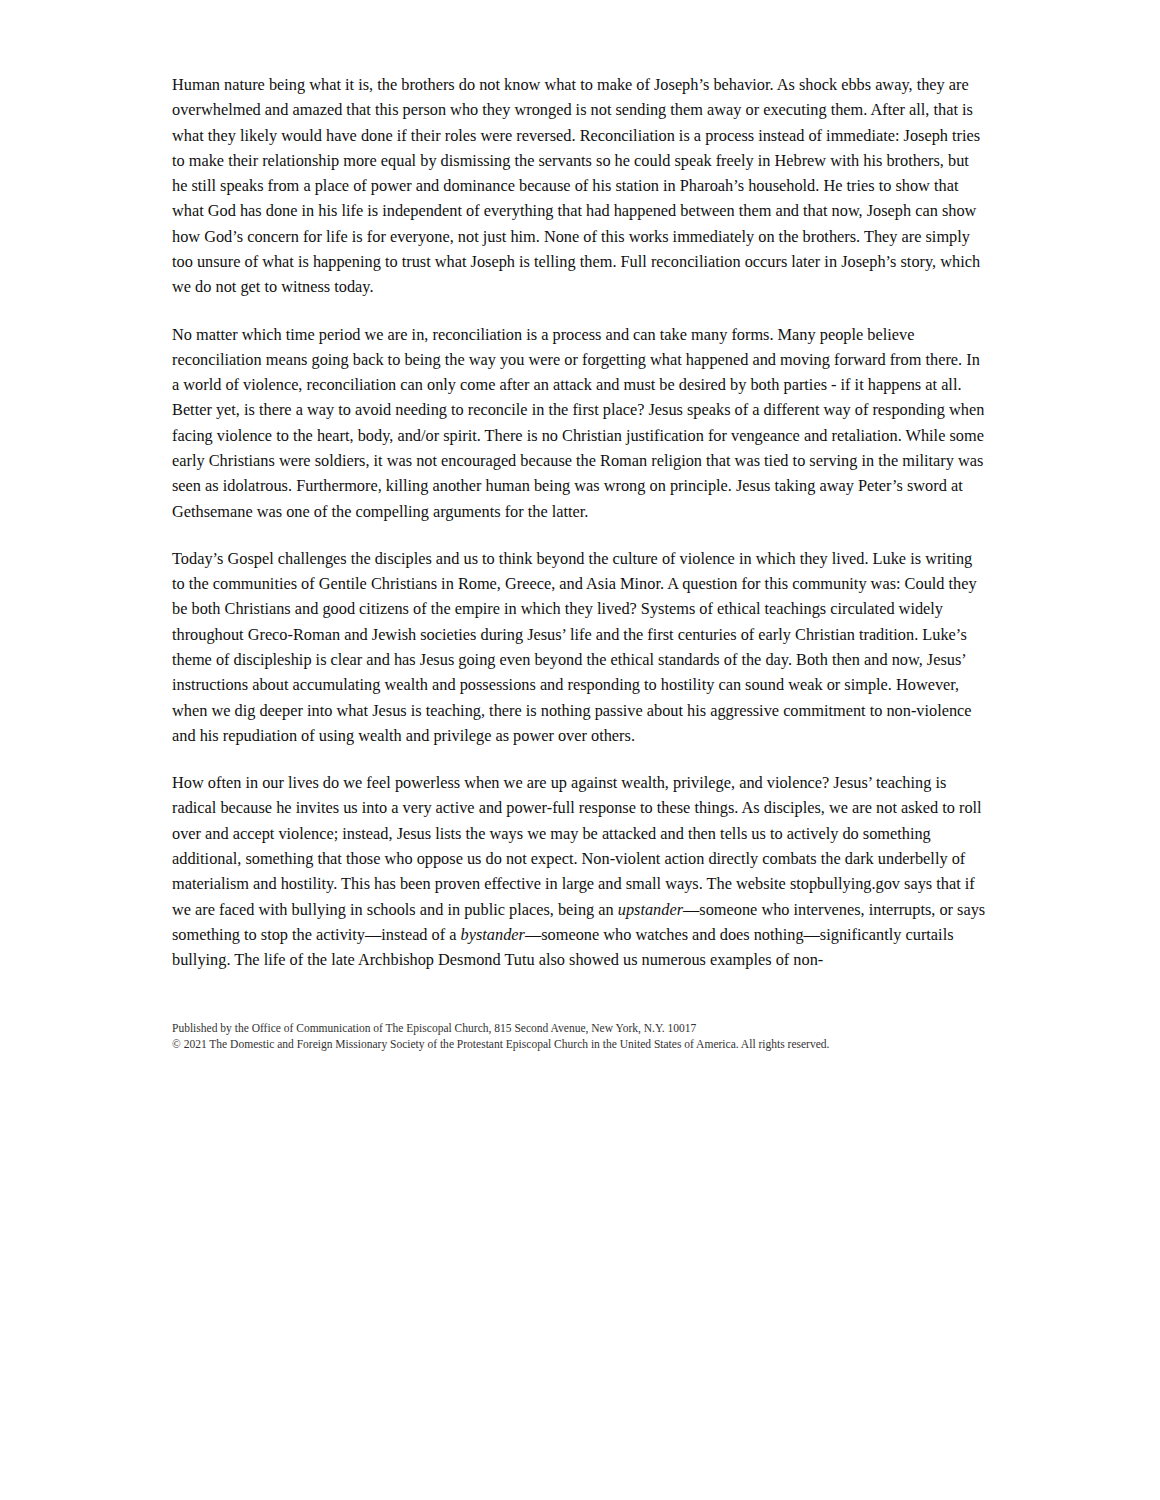Human nature being what it is, the brothers do not know what to make of Joseph’s behavior. As shock ebbs away, they are overwhelmed and amazed that this person who they wronged is not sending them away or executing them. After all, that is what they likely would have done if their roles were reversed. Reconciliation is a process instead of immediate: Joseph tries to make their relationship more equal by dismissing the servants so he could speak freely in Hebrew with his brothers, but he still speaks from a place of power and dominance because of his station in Pharoah’s household. He tries to show that what God has done in his life is independent of everything that had happened between them and that now, Joseph can show how God’s concern for life is for everyone, not just him. None of this works immediately on the brothers. They are simply too unsure of what is happening to trust what Joseph is telling them. Full reconciliation occurs later in Joseph’s story, which we do not get to witness today.
No matter which time period we are in, reconciliation is a process and can take many forms. Many people believe reconciliation means going back to being the way you were or forgetting what happened and moving forward from there. In a world of violence, reconciliation can only come after an attack and must be desired by both parties - if it happens at all. Better yet, is there a way to avoid needing to reconcile in the first place? Jesus speaks of a different way of responding when facing violence to the heart, body, and/or spirit. There is no Christian justification for vengeance and retaliation. While some early Christians were soldiers, it was not encouraged because the Roman religion that was tied to serving in the military was seen as idolatrous. Furthermore, killing another human being was wrong on principle. Jesus taking away Peter’s sword at Gethsemane was one of the compelling arguments for the latter.
Today’s Gospel challenges the disciples and us to think beyond the culture of violence in which they lived. Luke is writing to the communities of Gentile Christians in Rome, Greece, and Asia Minor. A question for this community was: Could they be both Christians and good citizens of the empire in which they lived? Systems of ethical teachings circulated widely throughout Greco-Roman and Jewish societies during Jesus’ life and the first centuries of early Christian tradition. Luke’s theme of discipleship is clear and has Jesus going even beyond the ethical standards of the day. Both then and now, Jesus’ instructions about accumulating wealth and possessions and responding to hostility can sound weak or simple. However, when we dig deeper into what Jesus is teaching, there is nothing passive about his aggressive commitment to non-violence and his repudiation of using wealth and privilege as power over others.
How often in our lives do we feel powerless when we are up against wealth, privilege, and violence? Jesus’ teaching is radical because he invites us into a very active and power-full response to these things. As disciples, we are not asked to roll over and accept violence; instead, Jesus lists the ways we may be attacked and then tells us to actively do something additional, something that those who oppose us do not expect. Non-violent action directly combats the dark underbelly of materialism and hostility. This has been proven effective in large and small ways. The website stopbullying.gov says that if we are faced with bullying in schools and in public places, being an upstander—someone who intervenes, interrupts, or says something to stop the activity—instead of a bystander—someone who watches and does nothing—significantly curtails bullying. The life of the late Archbishop Desmond Tutu also showed us numerous examples of non-
Published by the Office of Communication of The Episcopal Church, 815 Second Avenue, New York, N.Y. 10017
© 2021 The Domestic and Foreign Missionary Society of the Protestant Episcopal Church in the United States of America. All rights reserved.